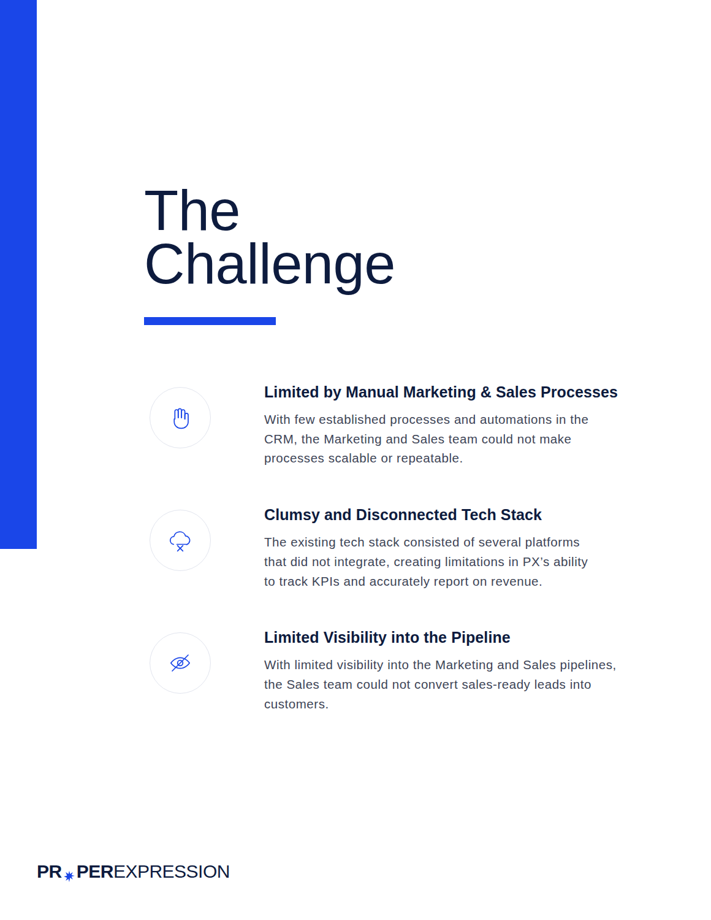TheChallenge
Limited by Manual Marketing & Sales Processes
With few established processes and automations in the CRM, the Marketing and Sales team could not make processes scalable or repeatable.
Clumsy and Disconnected Tech Stack
The existing tech stack consisted of several platforms that did not integrate, creating limitations in PX’s ability to track KPIs and accurately report on revenue.
Limited Visibility into the Pipeline
With limited visibility into the Marketing and Sales pipelines, the Sales team could not convert sales-ready leads into customers.
PR PER EXPRESSION